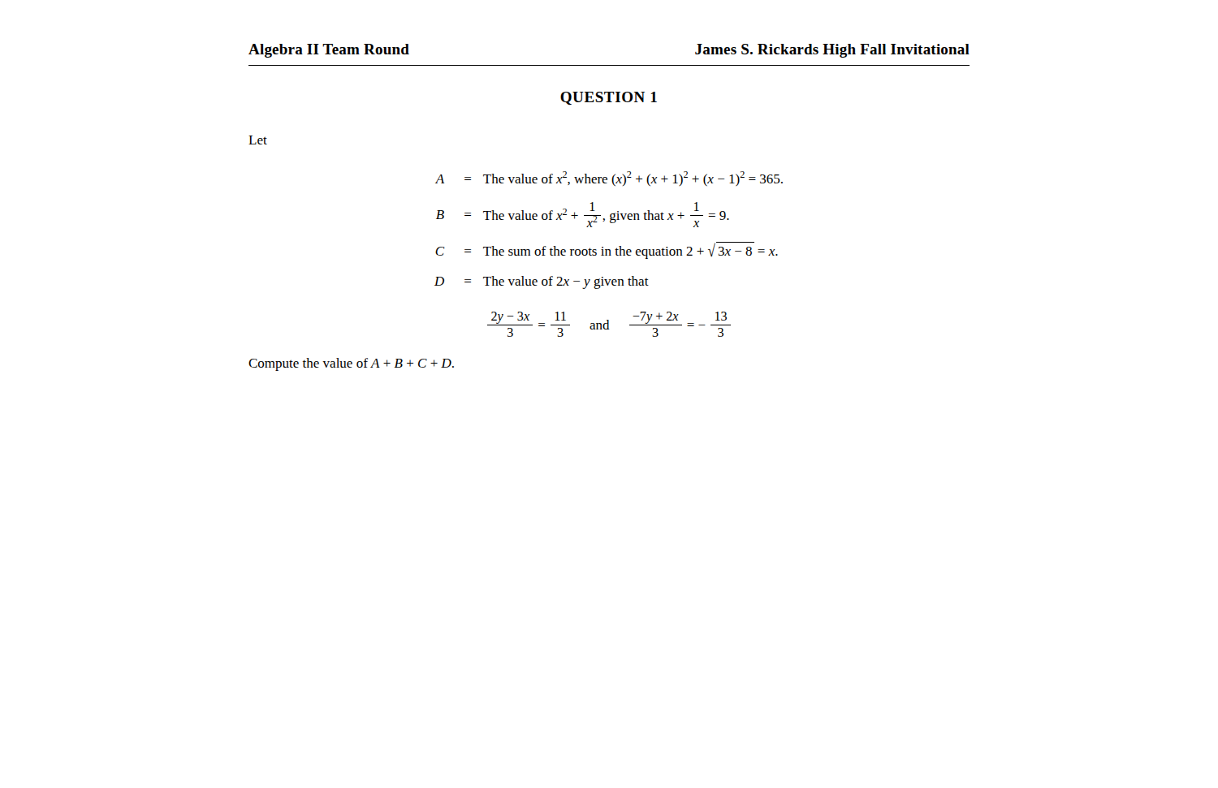Algebra II Team Round
James S. Rickards High Fall Invitational
QUESTION 1
Let
| A | = | The value of x 2 , where ( x ) 2 + ( x + 1) 2 + ( x − 1) 2 = 365. |
| B | = | The value of x 2 + 1 x 2 , given that x + 1 x = 9. |
| C | = | The sum of the roots in the equation 2 + √ 3 x − 8 = x . |
| D | = | The value of 2 x − y given that |
2y − 3x 3 = 113 and −7y + 2x 3 = − 133
Compute the value of A + B + C + D.